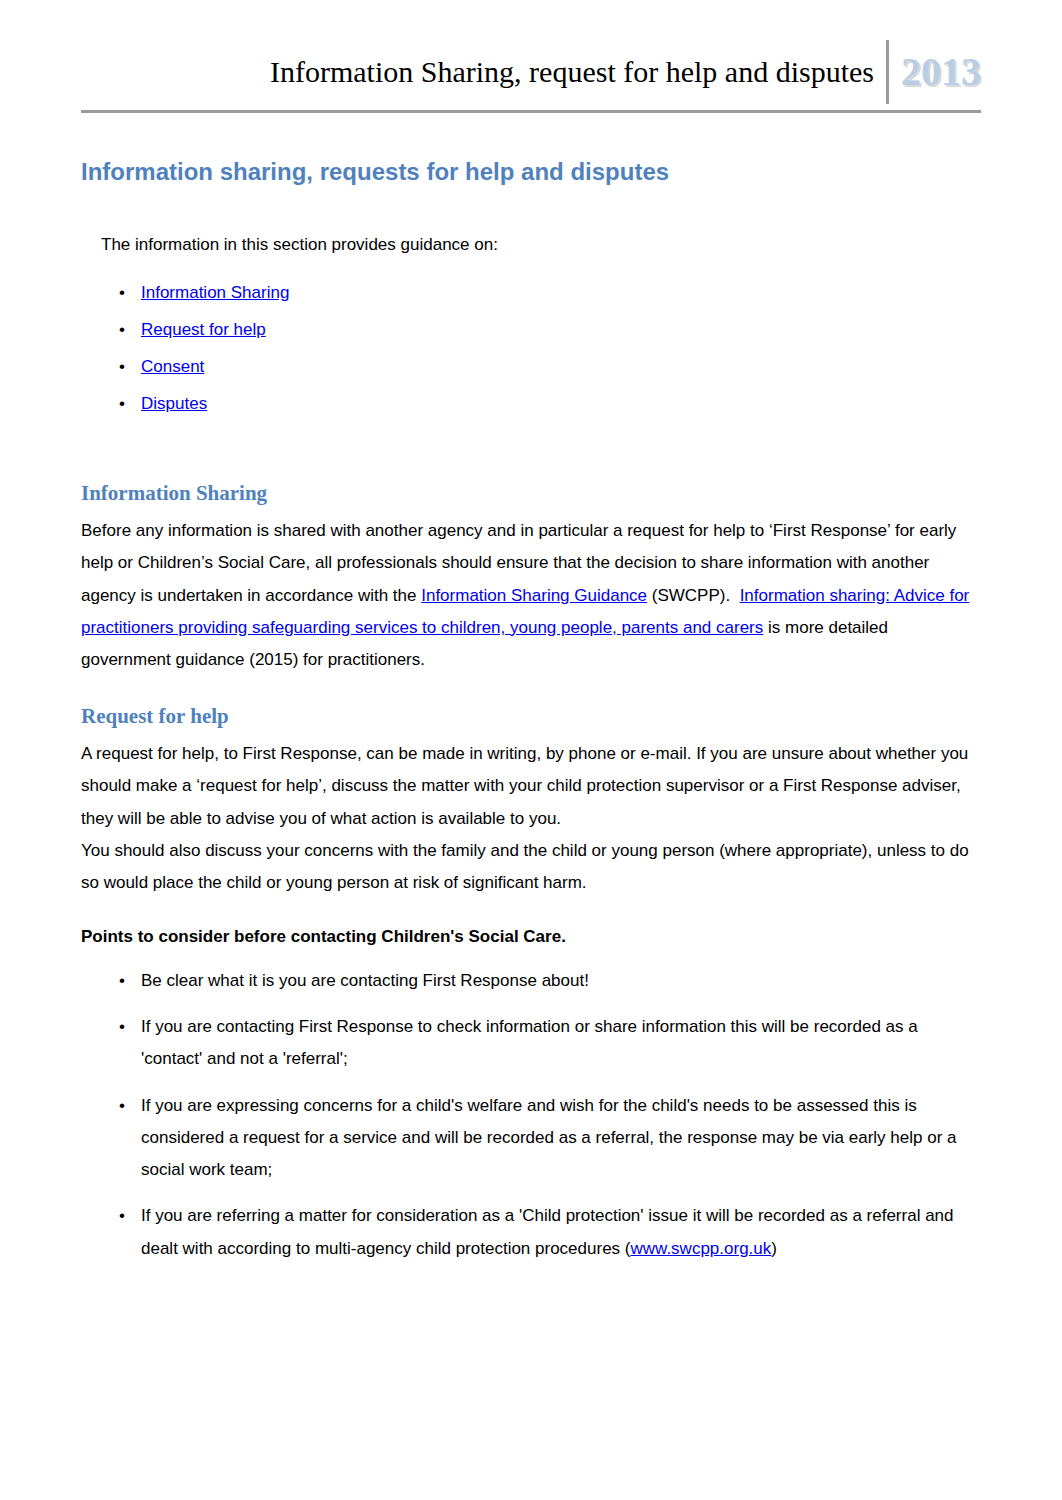Information Sharing, request for help and disputes 20132013
Information sharing, requests for help and disputes
The information in this section provides guidance on:
Information Sharing
Request for help
Consent
Disputes
Information Sharing
Before any information is shared with another agency and in particular a request for help to ‘First Response’ for early help or Children’s Social Care, all professionals should ensure that the decision to share information with another agency is undertaken in accordance with the Information Sharing Guidance (SWCPP). Information sharing: Advice for practitioners providing safeguarding services to children, young people, parents and carers is more detailed government guidance (2015) for practitioners.
Request for help
A request for help, to First Response, can be made in writing, by phone or e-mail. If you are unsure about whether you should make a ‘request for help’, discuss the matter with your child protection supervisor or a First Response adviser, they will be able to advise you of what action is available to you.
You should also discuss your concerns with the family and the child or young person (where appropriate), unless to do so would place the child or young person at risk of significant harm.
Points to consider before contacting Children's Social Care.
Be clear what it is you are contacting First Response about!
If you are contacting First Response to check information or share information this will be recorded as a 'contact' and not a 'referral';
If you are expressing concerns for a child's welfare and wish for the child's needs to be assessed this is considered a request for a service and will be recorded as a referral, the response may be via early help or a social work team;
If you are referring a matter for consideration as a 'Child protection' issue it will be recorded as a referral and dealt with according to multi-agency child protection procedures (www.swcpp.org.uk)